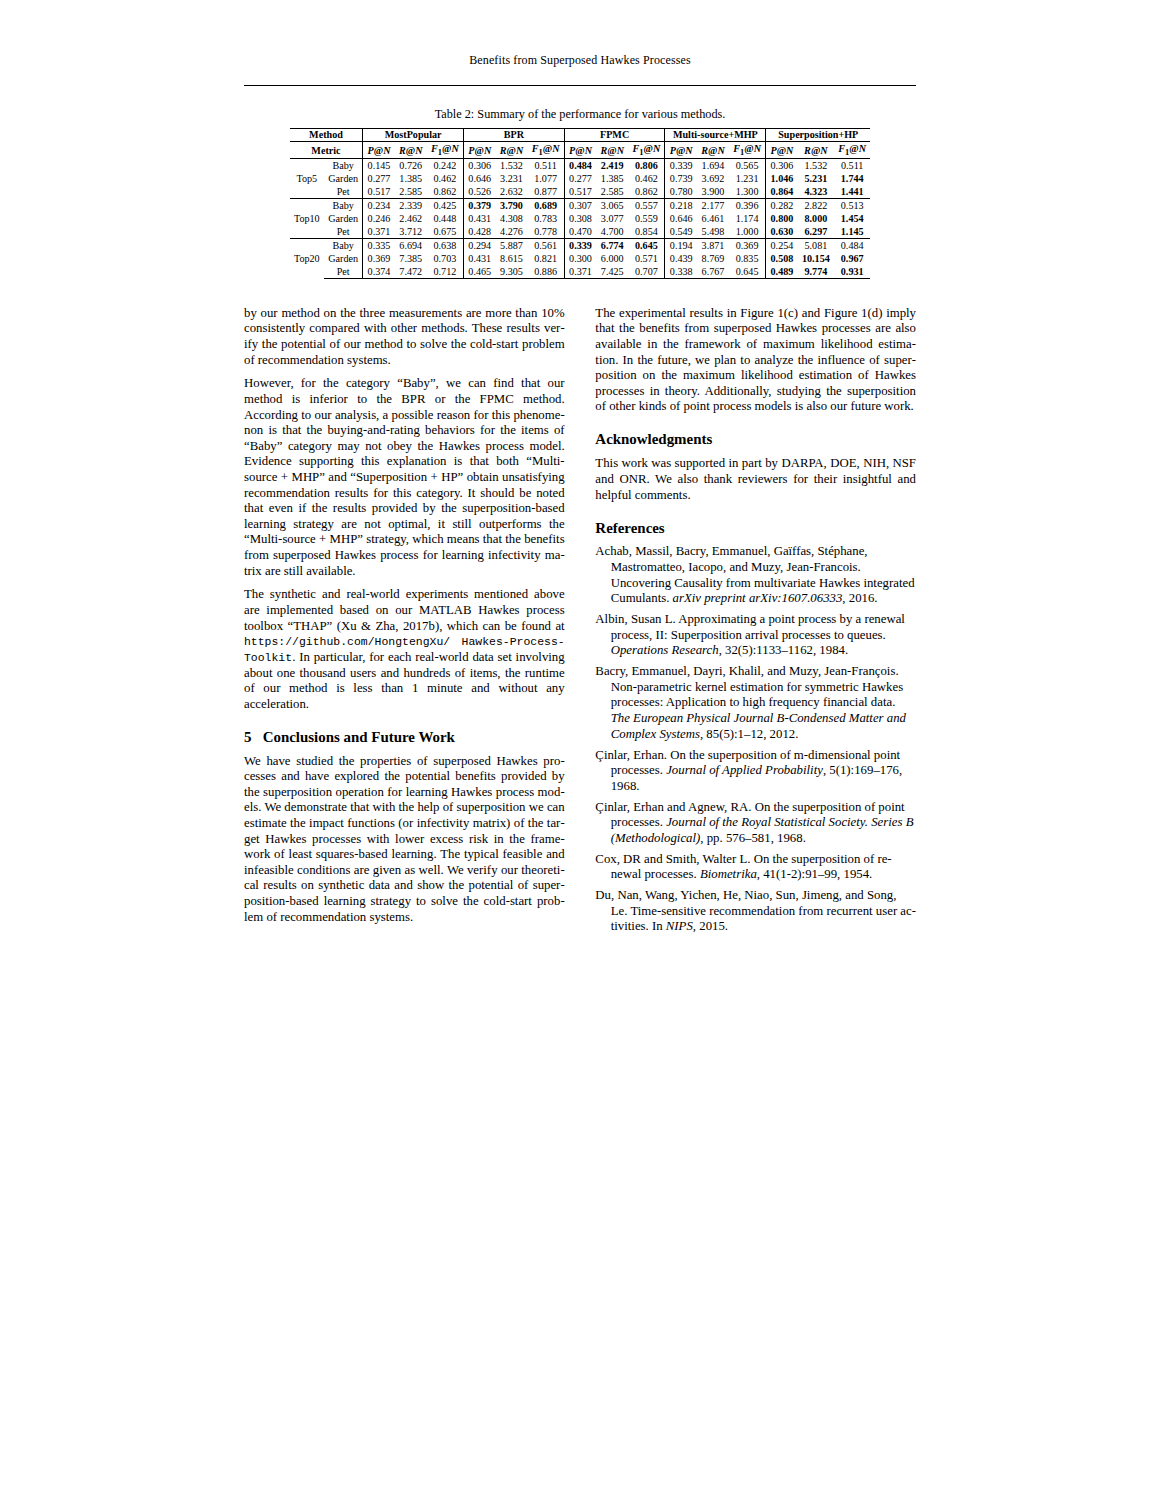Benefits from Superposed Hawkes Processes
Table 2: Summary of the performance for various methods.
| Method | MostPopular | BPR | FPMC | Multi-source+MHP | Superposition+HP |
| --- | --- | --- | --- | --- | --- |
| Metric | P @ N | R @ N | F 1 @ N | P @ N | R @ N | F 1 @ N | P @ N | R @ N | F 1 @ N | P @ N | R @ N | F 1 @ N | P @ N | R @ N | F 1 @ N |
| Top5 | Baby | 0.145 | 0.726 | 0.242 | 0.306 | 1.532 | 0.511 | 0.484 | 2.419 | 0.806 | 0.339 | 1.694 | 0.565 | 0.306 | 1.532 | 0.511 |
| Garden | 0.277 | 1.385 | 0.462 | 0.646 | 3.231 | 1.077 | 0.277 | 1.385 | 0.462 | 0.739 | 3.692 | 1.231 | 1.046 | 5.231 | 1.744 |
| Pet | 0.517 | 2.585 | 0.862 | 0.526 | 2.632 | 0.877 | 0.517 | 2.585 | 0.862 | 0.780 | 3.900 | 1.300 | 0.864 | 4.323 | 1.441 |
| Top10 | Baby | 0.234 | 2.339 | 0.425 | 0.379 | 3.790 | 0.689 | 0.307 | 3.065 | 0.557 | 0.218 | 2.177 | 0.396 | 0.282 | 2.822 | 0.513 |
| Garden | 0.246 | 2.462 | 0.448 | 0.431 | 4.308 | 0.783 | 0.308 | 3.077 | 0.559 | 0.646 | 6.461 | 1.174 | 0.800 | 8.000 | 1.454 |
| Pet | 0.371 | 3.712 | 0.675 | 0.428 | 4.276 | 0.778 | 0.470 | 4.700 | 0.854 | 0.549 | 5.498 | 1.000 | 0.630 | 6.297 | 1.145 |
| Top20 | Baby | 0.335 | 6.694 | 0.638 | 0.294 | 5.887 | 0.561 | 0.339 | 6.774 | 0.645 | 0.194 | 3.871 | 0.369 | 0.254 | 5.081 | 0.484 |
| Garden | 0.369 | 7.385 | 0.703 | 0.431 | 8.615 | 0.821 | 0.300 | 6.000 | 0.571 | 0.439 | 8.769 | 0.835 | 0.508 | 10.154 | 0.967 |
| Pet | 0.374 | 7.472 | 0.712 | 0.465 | 9.305 | 0.886 | 0.371 | 7.425 | 0.707 | 0.338 | 6.767 | 0.645 | 0.489 | 9.774 | 0.931 |
by our method on the three measurements are more than 10% consistently compared with other methods. These results verify the potential of our method to solve the cold-start problem of recommendation systems.
However, for the category “Baby”, we can find that our method is inferior to the BPR or the FPMC method. According to our analysis, a possible reason for this phenomenon is that the buying-and-rating behaviors for the items of “Baby” category may not obey the Hawkes process model. Evidence supporting this explanation is that both “Multi-source + MHP” and “Superposition + HP” obtain unsatisfying recommendation results for this category. It should be noted that even if the results provided by the superposition-based learning strategy are not optimal, it still outperforms the “Multi-source + MHP” strategy, which means that the benefits from superposed Hawkes process for learning infectivity matrix are still available.
The synthetic and real-world experiments mentioned above are implemented based on our MATLAB Hawkes process toolbox “THAP” (Xu & Zha, 2017b), which can be found at https://github.com/HongtengXu/ Hawkes-Process-Toolkit. In particular, for each real-world data set involving about one thousand users and hundreds of items, the runtime of our method is less than 1 minute and without any acceleration.
5 Conclusions and Future Work
We have studied the properties of superposed Hawkes processes and have explored the potential benefits provided by the superposition operation for learning Hawkes process models. We demonstrate that with the help of superposition we can estimate the impact functions (or infectivity matrix) of the target Hawkes processes with lower excess risk in the framework of least squares-based learning. The typical feasible and infeasible conditions are given as well. We verify our theoretical results on synthetic data and show the potential of superposition-based learning strategy to solve the cold-start problem of recommendation systems.
The experimental results in Figure 1(c) and Figure 1(d) imply that the benefits from superposed Hawkes processes are also available in the framework of maximum likelihood estimation. In the future, we plan to analyze the influence of superposition on the maximum likelihood estimation of Hawkes processes in theory. Additionally, studying the superposition of other kinds of point process models is also our future work.
Acknowledgments
This work was supported in part by DARPA, DOE, NIH, NSF and ONR. We also thank reviewers for their insightful and helpful comments.
References
Achab, Massil, Bacry, Emmanuel, Gaïffas, Stéphane, Mastromatteo, Iacopo, and Muzy, Jean-Francois. Uncovering Causality from multivariate Hawkes integrated Cumulants. arXiv preprint arXiv:1607.06333, 2016.
Albin, Susan L. Approximating a point process by a renewal process, II: Superposition arrival processes to queues. Operations Research, 32(5):1133–1162, 1984.
Bacry, Emmanuel, Dayri, Khalil, and Muzy, Jean-François. Non-parametric kernel estimation for symmetric Hawkes processes: Application to high frequency financial data. The European Physical Journal B-Condensed Matter and Complex Systems, 85(5):1–12, 2012.
Çinlar, Erhan. On the superposition of m-dimensional point processes. Journal of Applied Probability, 5(1):169–176, 1968.
Çinlar, Erhan and Agnew, RA. On the superposition of point processes. Journal of the Royal Statistical Society. Series B (Methodological), pp. 576–581, 1968.
Cox, DR and Smith, Walter L. On the superposition of renewal processes. Biometrika, 41(1-2):91–99, 1954.
Du, Nan, Wang, Yichen, He, Niao, Sun, Jimeng, and Song, Le. Time-sensitive recommendation from recurrent user activities. In NIPS, 2015.